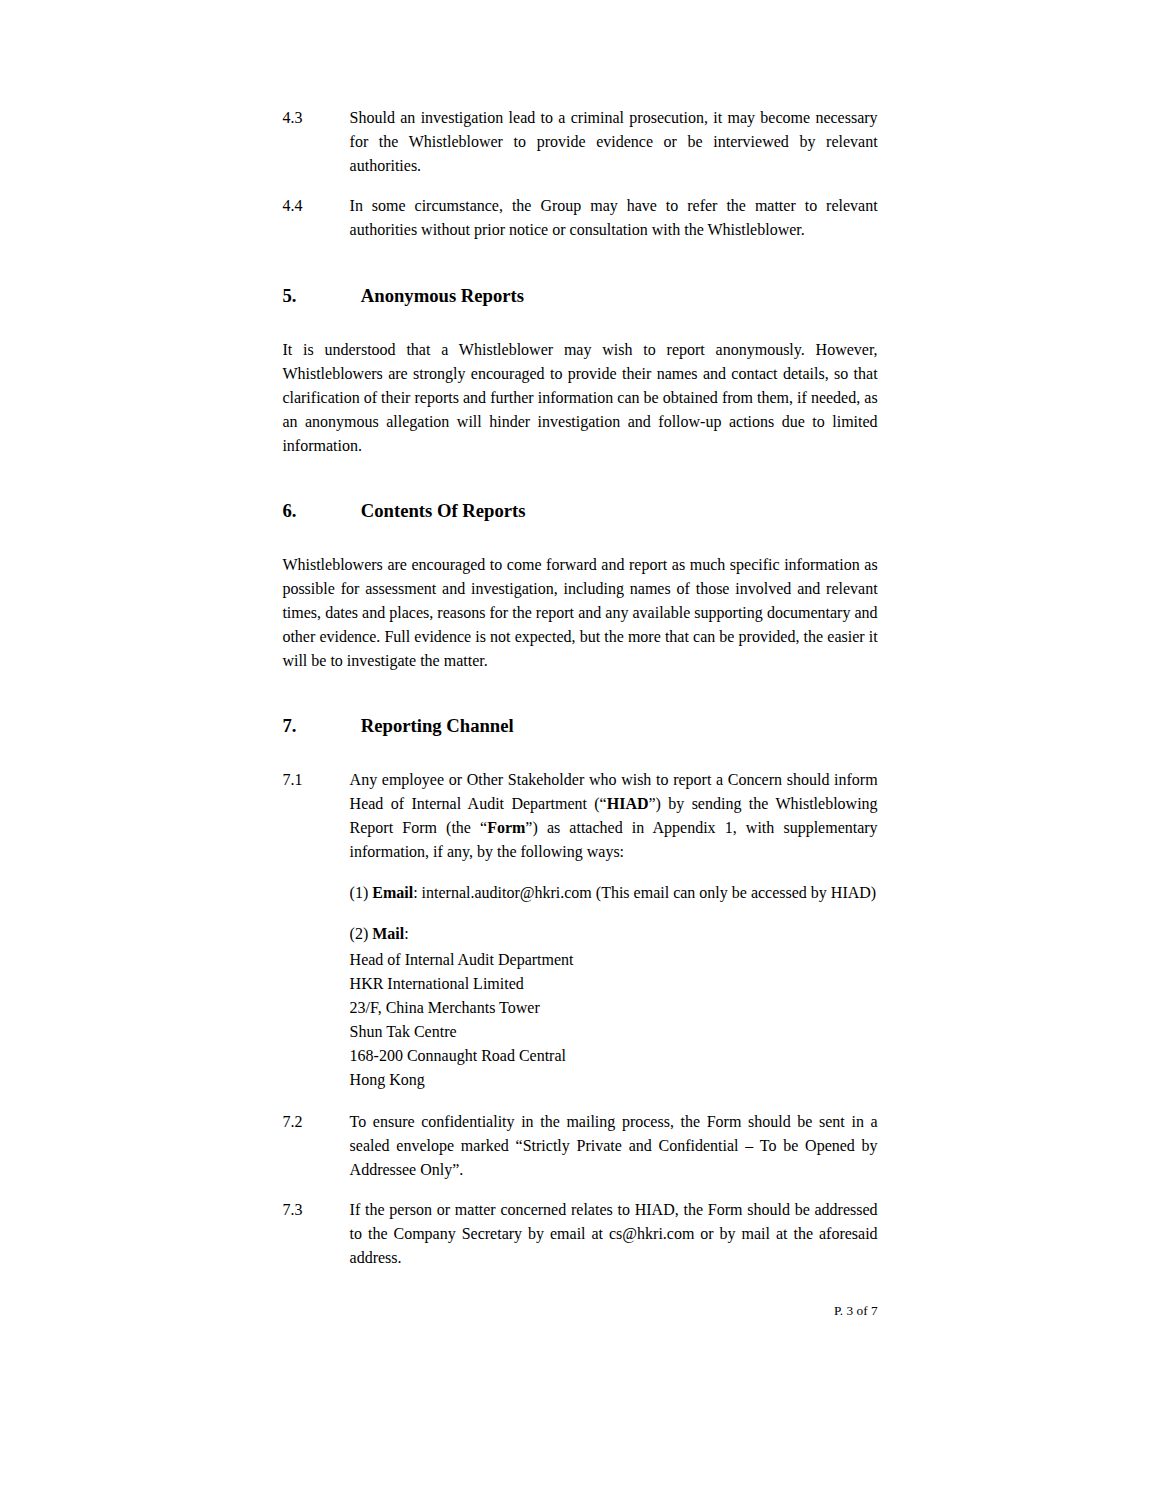4.3
Should an investigation lead to a criminal prosecution, it may become necessary for the Whistleblower to provide evidence or be interviewed by relevant authorities.
4.4
In some circumstance, the Group may have to refer the matter to relevant authorities without prior notice or consultation with the Whistleblower.
5. Anonymous Reports
It is understood that a Whistleblower may wish to report anonymously. However, Whistleblowers are strongly encouraged to provide their names and contact details, so that clarification of their reports and further information can be obtained from them, if needed, as an anonymous allegation will hinder investigation and follow-up actions due to limited information.
6. Contents Of Reports
Whistleblowers are encouraged to come forward and report as much specific information as possible for assessment and investigation, including names of those involved and relevant times, dates and places, reasons for the report and any available supporting documentary and other evidence. Full evidence is not expected, but the more that can be provided, the easier it will be to investigate the matter.
7. Reporting Channel
7.1
Any employee or Other Stakeholder who wish to report a Concern should inform Head of Internal Audit Department (“HIAD”) by sending the Whistleblowing Report Form (the “Form”) as attached in Appendix 1, with supplementary information, if any, by the following ways:
(1) Email: internal.auditor@hkri.com (This email can only be accessed by HIAD)
(2) Mail:
Head of Internal Audit Department
HKR International Limited
23/F, China Merchants Tower
Shun Tak Centre
168-200 Connaught Road Central
Hong Kong
7.2
To ensure confidentiality in the mailing process, the Form should be sent in a sealed envelope marked “Strictly Private and Confidential – To be Opened by Addressee Only”.
7.3
If the person or matter concerned relates to HIAD, the Form should be addressed to the Company Secretary by email at cs@hkri.com or by mail at the aforesaid address.
P. 3 of 7